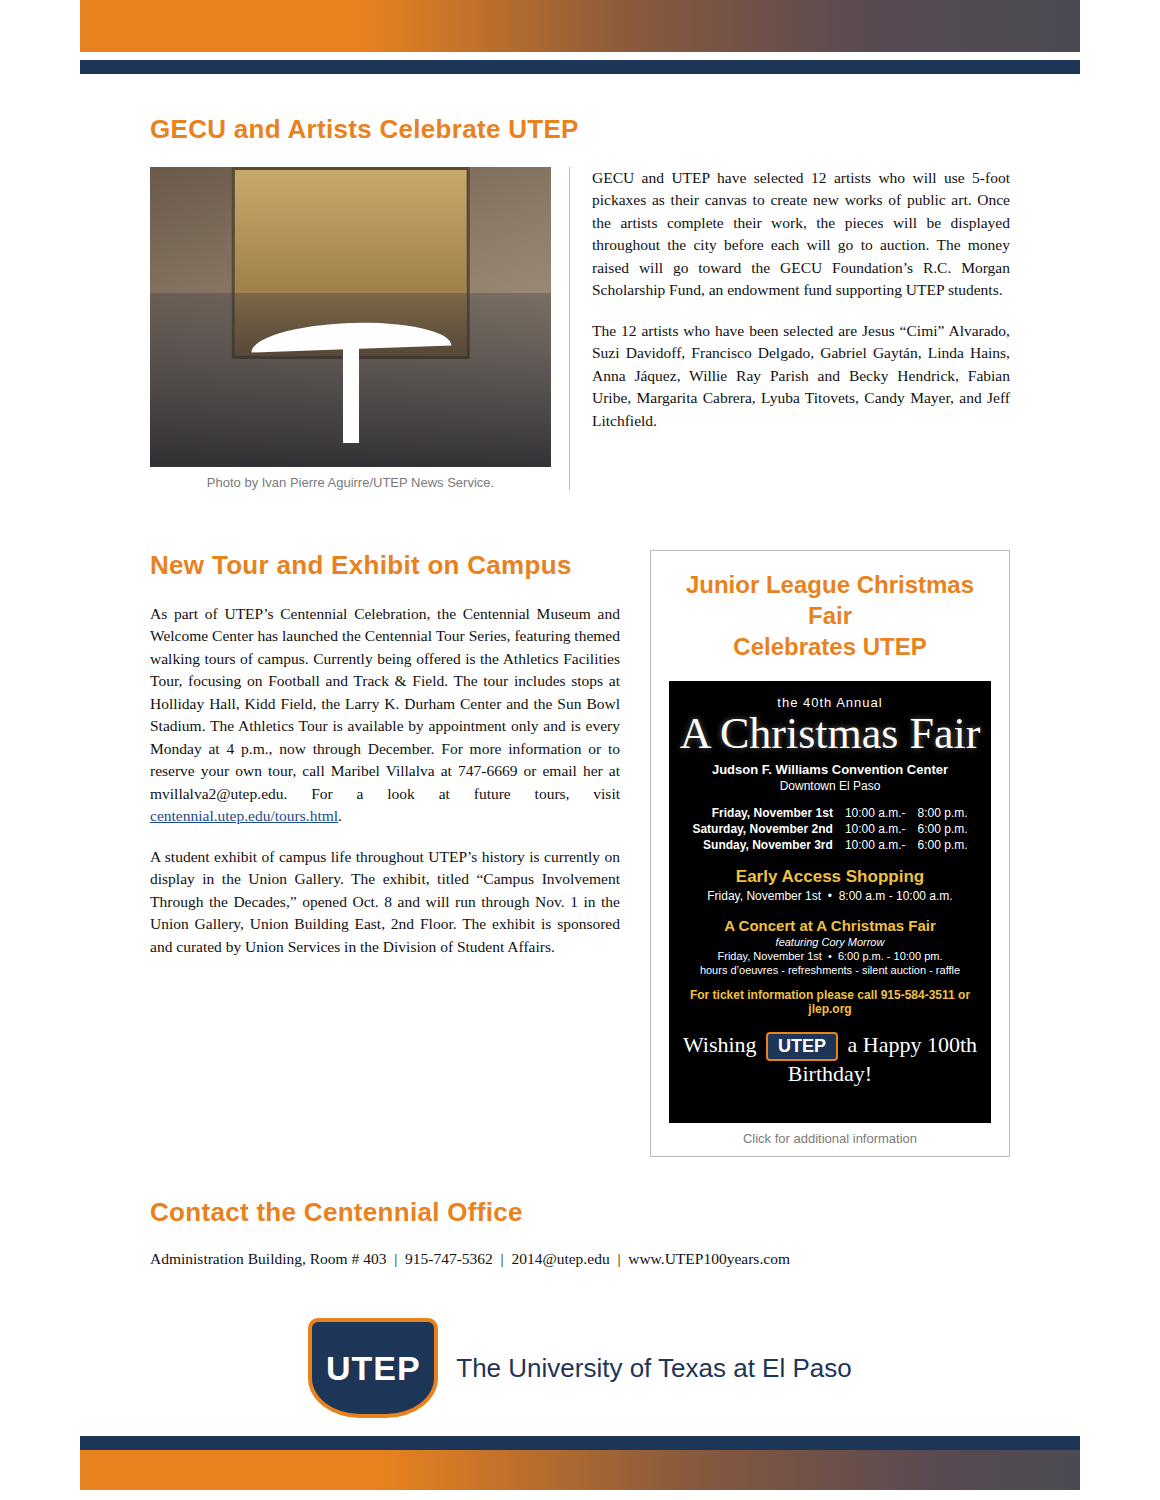GECU and Artists Celebrate UTEP
Photo by Ivan Pierre Aguirre/UTEP News Service.
GECU and UTEP have selected 12 artists who will use 5-foot pickaxes as their canvas to create new works of public art. Once the artists complete their work, the pieces will be displayed throughout the city before each will go to auction. The money raised will go toward the GECU Foundation’s R.C. Morgan Scholarship Fund, an endowment fund supporting UTEP students.
The 12 artists who have been selected are Jesus “Cimi” Alvarado, Suzi Davidoff, Francisco Delgado, Gabriel Gaytán, Linda Hains, Anna Jáquez, Willie Ray Parish and Becky Hendrick, Fabian Uribe, Margarita Cabrera, Lyuba Titovets, Candy Mayer, and Jeff Litchfield.
New Tour and Exhibit on Campus
As part of UTEP’s Centennial Celebration, the Centennial Museum and Welcome Center has launched the Centennial Tour Series, featuring themed walking tours of campus. Currently being offered is the Athletics Facilities Tour, focusing on Football and Track & Field. The tour includes stops at Holliday Hall, Kidd Field, the Larry K. Durham Center and the Sun Bowl Stadium. The Athletics Tour is available by appointment only and is every Monday at 4 p.m., now through December. For more information or to reserve your own tour, call Maribel Villalva at 747-6669 or email her at mvillalva2@utep.edu. For a look at future tours, visit centennial.utep.edu/tours.html.
A student exhibit of campus life throughout UTEP’s history is currently on display in the Union Gallery. The exhibit, titled “Campus Involvement Through the Decades,” opened Oct. 8 and will run through Nov. 1 in the Union Gallery, Union Building East, 2nd Floor. The exhibit is sponsored and curated by Union Services in the Division of Student Affairs.
Junior League Christmas Fair
Celebrates UTEP
the 40th Annual
A Christmas Fair
Judson F. Williams Convention Center
Downtown El Paso
| Friday, November 1st | 10:00 a.m.- | 8:00 p.m. |
| Saturday, November 2nd | 10:00 a.m.- | 6:00 p.m. |
| Sunday, November 3rd | 10:00 a.m.- | 6:00 p.m. |
Early Access Shopping
Friday, November 1st • 8:00 a.m - 10:00 a.m.
A Concert at A Christmas Fair
featuring Cory Morrow
Friday, November 1st • 6:00 p.m. - 10:00 pm.
hours d’oeuvres - refreshments - silent auction - raffle
For ticket information please call 915-584-3511 or jlep.org
Wishing UTEP a Happy 100th Birthday!
Click for additional information
Contact the Centennial Office
Administration Building, Room # 403 | 915-747-5362 | 2014@utep.edu | www.UTEP100years.com
UTEP
The University of Texas at El Paso